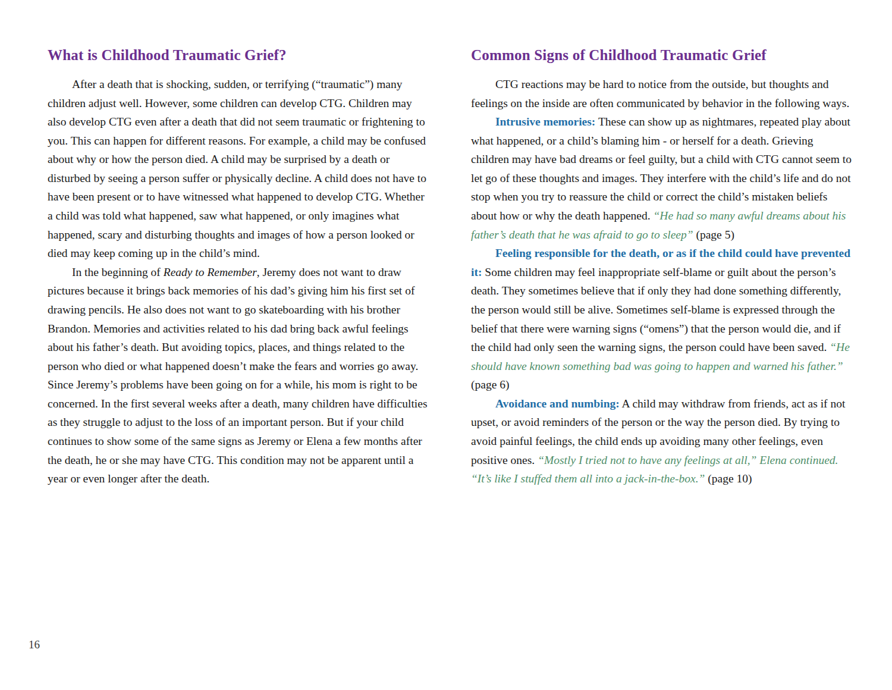What is Childhood Traumatic Grief?
After a death that is shocking, sudden, or terrifying (“traumatic”) many children adjust well. However, some children can develop CTG. Children may also develop CTG even after a death that did not seem traumatic or frightening to you. This can happen for different reasons. For example, a child may be confused about why or how the person died. A child may be surprised by a death or disturbed by seeing a person suffer or physically decline. A child does not have to have been present or to have witnessed what happened to develop CTG. Whether a child was told what happened, saw what happened, or only imagines what happened, scary and disturbing thoughts and images of how a person looked or died may keep coming up in the child’s mind.
In the beginning of Ready to Remember, Jeremy does not want to draw pictures because it brings back memories of his dad’s giving him his first set of drawing pencils. He also does not want to go skateboarding with his brother Brandon. Memories and activities related to his dad bring back awful feelings about his father’s death. But avoiding topics, places, and things related to the person who died or what happened doesn’t make the fears and worries go away. Since Jeremy’s problems have been going on for a while, his mom is right to be concerned. In the first several weeks after a death, many children have difficulties as they struggle to adjust to the loss of an important person. But if your child continues to show some of the same signs as Jeremy or Elena a few months after the death, he or she may have CTG. This condition may not be apparent until a year or even longer after the death.
Common Signs of Childhood Traumatic Grief
CTG reactions may be hard to notice from the outside, but thoughts and feelings on the inside are often communicated by behavior in the following ways.
Intrusive memories: These can show up as nightmares, repeated play about what happened, or a child’s blaming him - or herself for a death. Grieving children may have bad dreams or feel guilty, but a child with CTG cannot seem to let go of these thoughts and images. They interfere with the child’s life and do not stop when you try to reassure the child or correct the child’s mistaken beliefs about how or why the death happened. “He had so many awful dreams about his father’s death that he was afraid to go to sleep” (page 5)
Feeling responsible for the death, or as if the child could have prevented it: Some children may feel inappropriate self-blame or guilt about the person’s death. They sometimes believe that if only they had done something differently, the person would still be alive. Sometimes self-blame is expressed through the belief that there were warning signs (“omens”) that the person would die, and if the child had only seen the warning signs, the person could have been saved. “He should have known something bad was going to happen and warned his father.” (page 6)
Avoidance and numbing: A child may withdraw from friends, act as if not upset, or avoid reminders of the person or the way the person died. By trying to avoid painful feelings, the child ends up avoiding many other feelings, even positive ones. “Mostly I tried not to have any feelings at all,” Elena continued. “It’s like I stuffed them all into a jack-in-the-box.” (page 10)
16